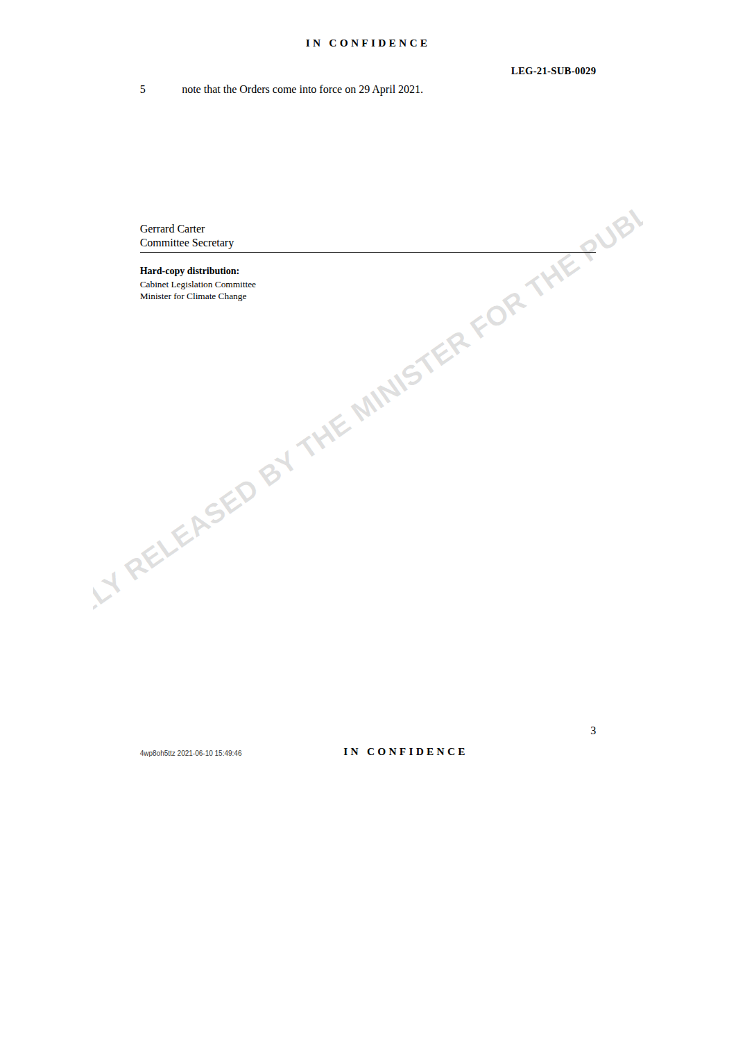IN CONFIDENCE
LEG-21-SUB-0029
5
note that the Orders come into force on 29 April 2021.
Gerrard Carter
Committee Secretary
Hard-copy distribution:
Cabinet Legislation Committee
Minister for Climate Change
PROACTIVELY RELEASED BY THE MINISTER FOR THE PUBLIC SERVICE
3
4wp8oh5ttz 2021-06-10 15:49:46
IN CONFIDENCE